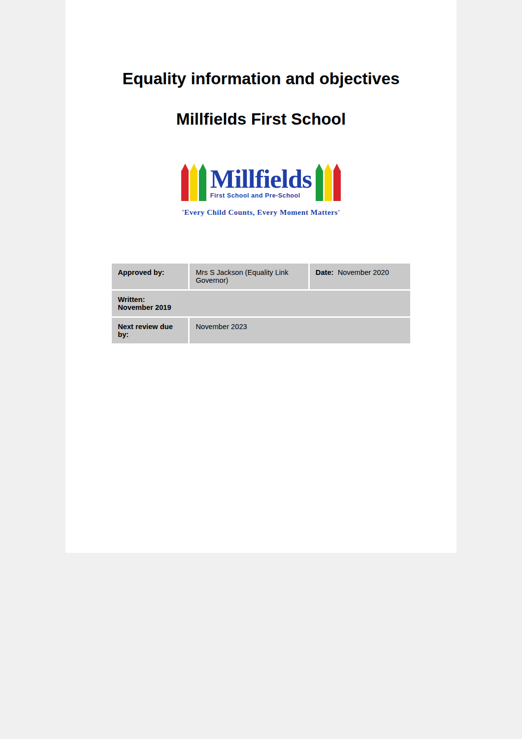Equality information and objectives
Millfields First School
Millfields First School and Pre-School
'Every Child Counts, Every Moment Matters'
| Approved by: | Mrs S Jackson (Equality Link Governor) | Date: November 2020 |
| Written: November 2019 |
| Next review due by: | November 2023 |